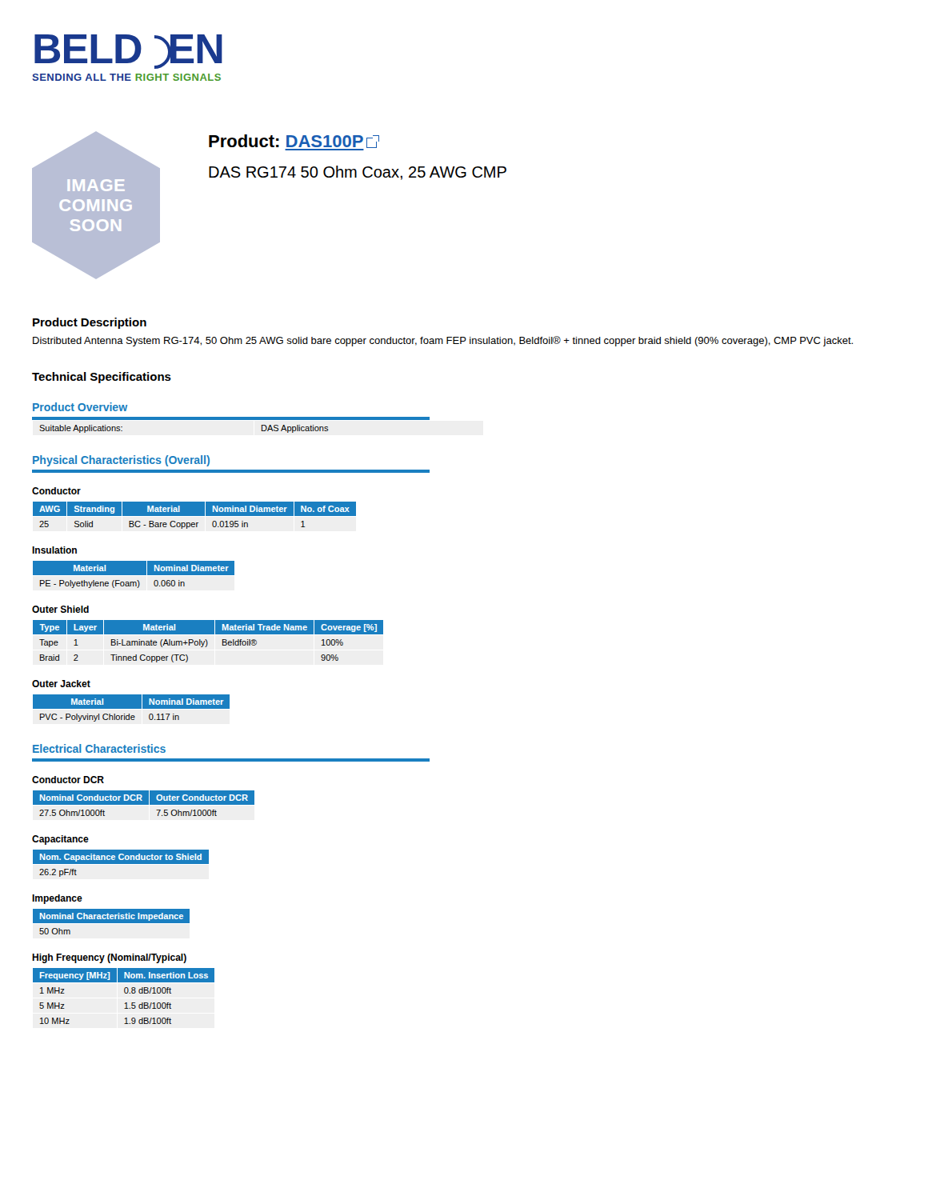BELD EN
SENDING ALL THE RIGHT SIGNALS
IMAGE
COMING
SOON
Product: DAS100P
DAS RG174 50 Ohm Coax, 25 AWG CMP
Product Description
Distributed Antenna System RG-174, 50 Ohm 25 AWG solid bare copper conductor, foam FEP insulation, Beldfoil® + tinned copper braid shield (90% coverage), CMP PVC jacket.
Technical Specifications
Product Overview
| Suitable Applications: | DAS Applications |
Physical Characteristics (Overall)
Conductor
| AWG | Stranding | Material | Nominal Diameter | No. of Coax |
| --- | --- | --- | --- | --- |
| 25 | Solid | BC - Bare Copper | 0.0195 in | 1 |
Insulation
| Material | Nominal Diameter |
| --- | --- |
| PE - Polyethylene (Foam) | 0.060 in |
Outer Shield
| Type | Layer | Material | Material Trade Name | Coverage [%] |
| --- | --- | --- | --- | --- |
| Tape | 1 | Bi-Laminate (Alum+Poly) | Beldfoil® | 100% |
| Braid | 2 | Tinned Copper (TC) | | 90% |
Outer Jacket
| Material | Nominal Diameter |
| --- | --- |
| PVC - Polyvinyl Chloride | 0.117 in |
Electrical Characteristics
Conductor DCR
| Nominal Conductor DCR | Outer Conductor DCR |
| --- | --- |
| 27.5 Ohm/1000ft | 7.5 Ohm/1000ft |
Capacitance
| Nom. Capacitance Conductor to Shield |
| --- |
| 26.2 pF/ft |
Impedance
| Nominal Characteristic Impedance |
| --- |
| 50 Ohm |
High Frequency (Nominal/Typical)
| Frequency [MHz] | Nom. Insertion Loss |
| --- | --- |
| 1 MHz | 0.8 dB/100ft |
| 5 MHz | 1.5 dB/100ft |
| 10 MHz | 1.9 dB/100ft |